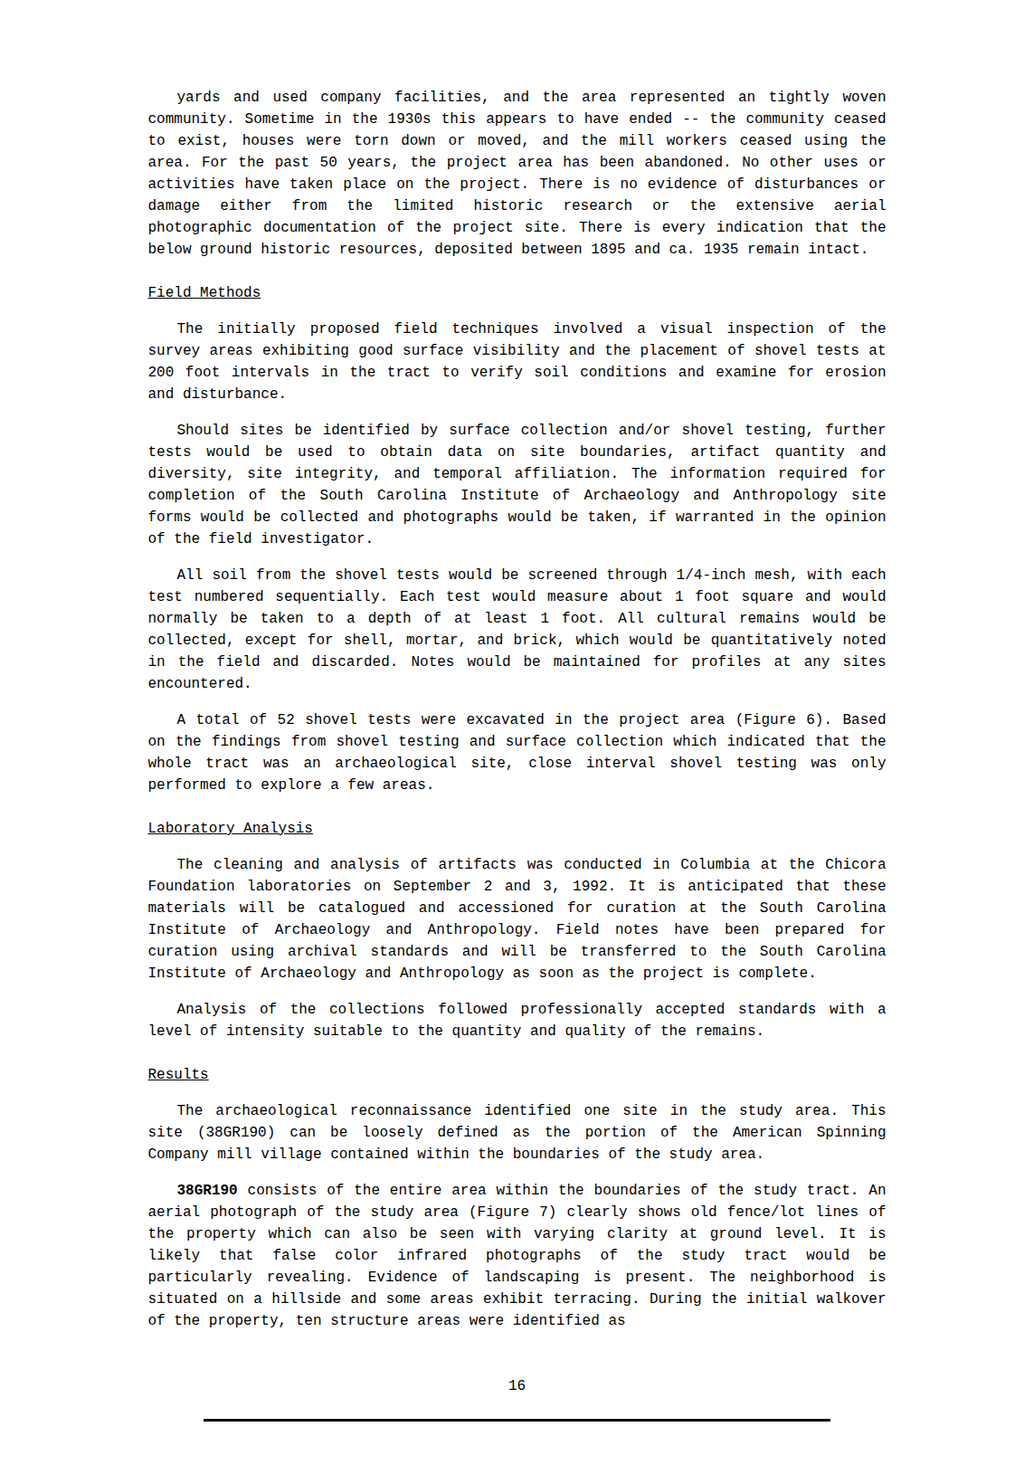yards and used company facilities, and the area represented an tightly woven community. Sometime in the 1930s this appears to have ended -- the community ceased to exist, houses were torn down or moved, and the mill workers ceased using the area. For the past 50 years, the project area has been abandoned. No other uses or activities have taken place on the project. There is no evidence of disturbances or damage either from the limited historic research or the extensive aerial photographic documentation of the project site. There is every indication that the below ground historic resources, deposited between 1895 and ca. 1935 remain intact.
Field Methods
The initially proposed field techniques involved a visual inspection of the survey areas exhibiting good surface visibility and the placement of shovel tests at 200 foot intervals in the tract to verify soil conditions and examine for erosion and disturbance.
Should sites be identified by surface collection and/or shovel testing, further tests would be used to obtain data on site boundaries, artifact quantity and diversity, site integrity, and temporal affiliation. The information required for completion of the South Carolina Institute of Archaeology and Anthropology site forms would be collected and photographs would be taken, if warranted in the opinion of the field investigator.
All soil from the shovel tests would be screened through 1/4-inch mesh, with each test numbered sequentially. Each test would measure about 1 foot square and would normally be taken to a depth of at least 1 foot. All cultural remains would be collected, except for shell, mortar, and brick, which would be quantitatively noted in the field and discarded. Notes would be maintained for profiles at any sites encountered.
A total of 52 shovel tests were excavated in the project area (Figure 6). Based on the findings from shovel testing and surface collection which indicated that the whole tract was an archaeological site, close interval shovel testing was only performed to explore a few areas.
Laboratory Analysis
The cleaning and analysis of artifacts was conducted in Columbia at the Chicora Foundation laboratories on September 2 and 3, 1992. It is anticipated that these materials will be catalogued and accessioned for curation at the South Carolina Institute of Archaeology and Anthropology. Field notes have been prepared for curation using archival standards and will be transferred to the South Carolina Institute of Archaeology and Anthropology as soon as the project is complete.
Analysis of the collections followed professionally accepted standards with a level of intensity suitable to the quantity and quality of the remains.
Results
The archaeological reconnaissance identified one site in the study area. This site (38GR190) can be loosely defined as the portion of the American Spinning Company mill village contained within the boundaries of the study area.
38GR190 consists of the entire area within the boundaries of the study tract. An aerial photograph of the study area (Figure 7) clearly shows old fence/lot lines of the property which can also be seen with varying clarity at ground level. It is likely that false color infrared photographs of the study tract would be particularly revealing. Evidence of landscaping is present. The neighborhood is situated on a hillside and some areas exhibit terracing. During the initial walkover of the property, ten structure areas were identified as
16